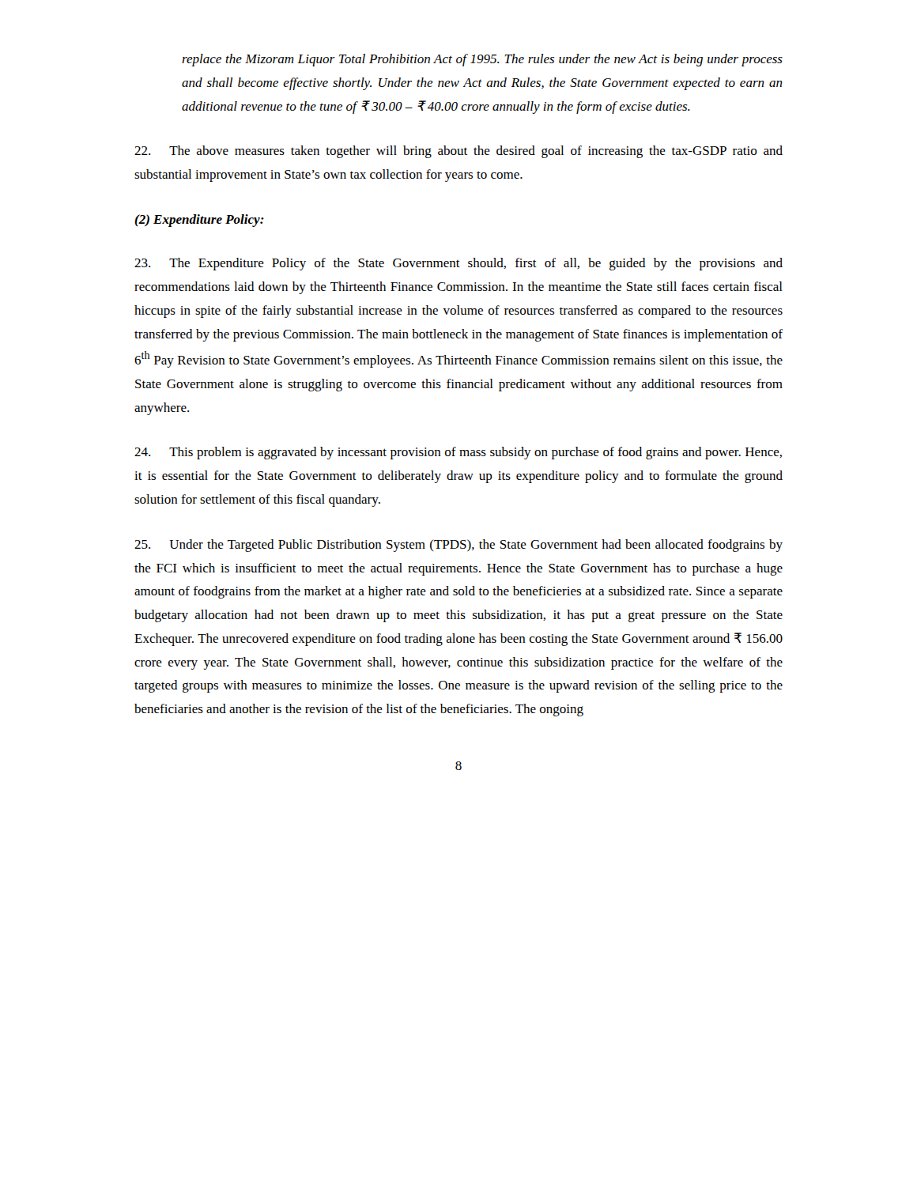replace the Mizoram Liquor Total Prohibition Act of 1995. The rules under the new Act is being under process and shall become effective shortly. Under the new Act and Rules, the State Government expected to earn an additional revenue to the tune of ₹ 30.00 – ₹ 40.00 crore annually in the form of excise duties.
22. The above measures taken together will bring about the desired goal of increasing the tax-GSDP ratio and substantial improvement in State’s own tax collection for years to come.
(2) Expenditure Policy:
23. The Expenditure Policy of the State Government should, first of all, be guided by the provisions and recommendations laid down by the Thirteenth Finance Commission. In the meantime the State still faces certain fiscal hiccups in spite of the fairly substantial increase in the volume of resources transferred as compared to the resources transferred by the previous Commission. The main bottleneck in the management of State finances is implementation of 6th Pay Revision to State Government’s employees. As Thirteenth Finance Commission remains silent on this issue, the State Government alone is struggling to overcome this financial predicament without any additional resources from anywhere.
24. This problem is aggravated by incessant provision of mass subsidy on purchase of food grains and power. Hence, it is essential for the State Government to deliberately draw up its expenditure policy and to formulate the ground solution for settlement of this fiscal quandary.
25. Under the Targeted Public Distribution System (TPDS), the State Government had been allocated foodgrains by the FCI which is insufficient to meet the actual requirements. Hence the State Government has to purchase a huge amount of foodgrains from the market at a higher rate and sold to the beneficieries at a subsidized rate. Since a separate budgetary allocation had not been drawn up to meet this subsidization, it has put a great pressure on the State Exchequer. The unrecovered expenditure on food trading alone has been costing the State Government around ₹ 156.00 crore every year. The State Government shall, however, continue this subsidization practice for the welfare of the targeted groups with measures to minimize the losses. One measure is the upward revision of the selling price to the beneficiaries and another is the revision of the list of the beneficiaries. The ongoing
8